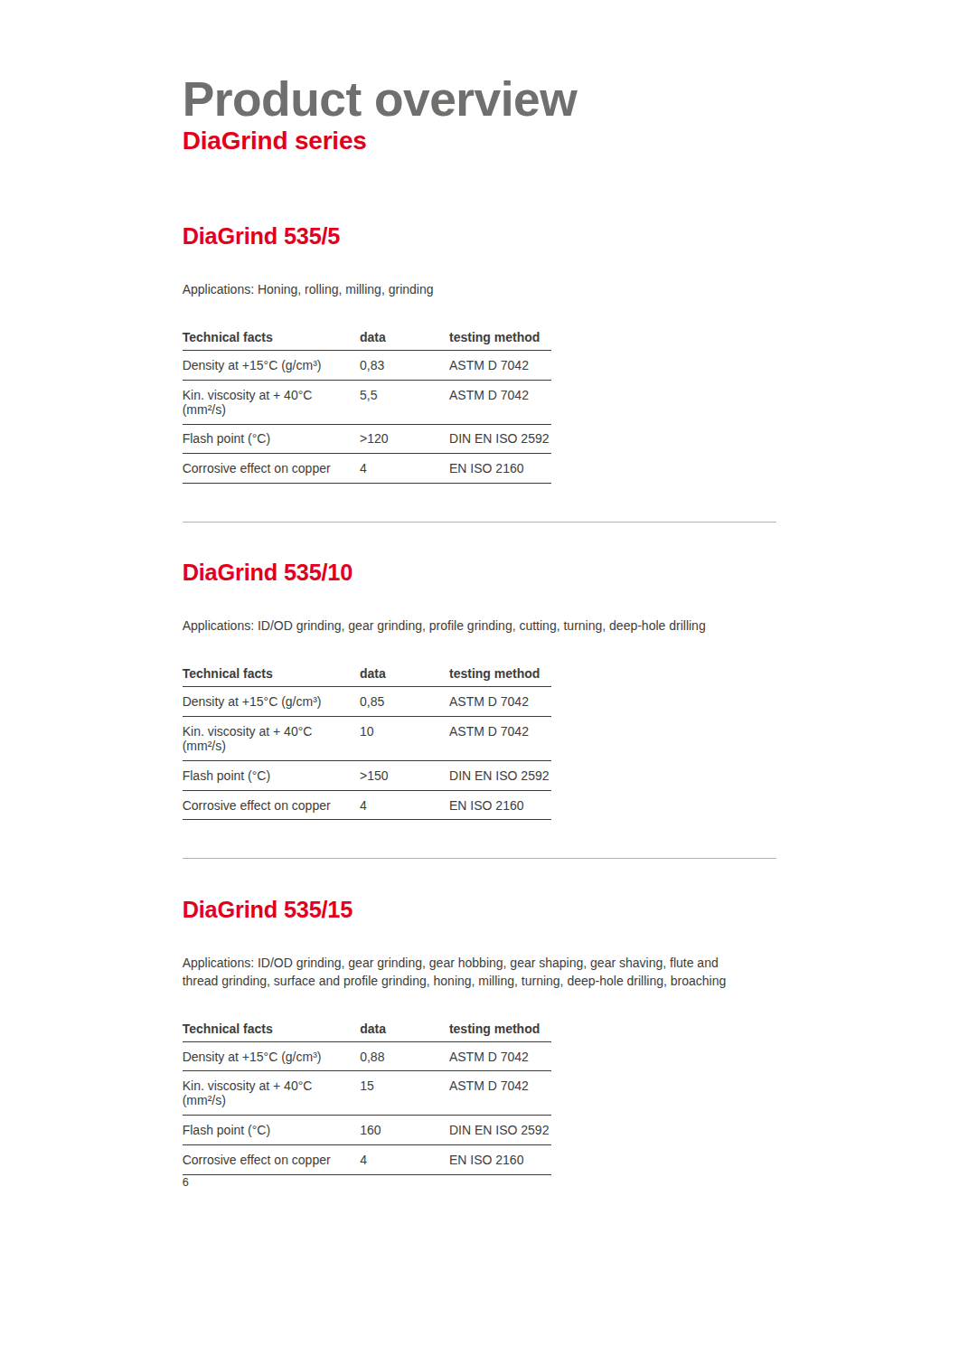Product overview
DiaGrind series
DiaGrind 535/5
Applications: Honing, rolling, milling, grinding
| Technical facts | data | testing method |
| --- | --- | --- |
| Density at +15°C (g/cm³) | 0,83 | ASTM D 7042 |
| Kin. viscosity at + 40°C (mm²/s) | 5,5 | ASTM D 7042 |
| Flash point (°C) | >120 | DIN EN ISO 2592 |
| Corrosive effect on copper | 4 | EN ISO 2160 |
DiaGrind 535/10
Applications: ID/OD grinding, gear grinding, profile grinding, cutting, turning, deep-hole drilling
| Technical facts | data | testing method |
| --- | --- | --- |
| Density at +15°C (g/cm³) | 0,85 | ASTM D 7042 |
| Kin. viscosity at + 40°C (mm²/s) | 10 | ASTM D 7042 |
| Flash point (°C) | >150 | DIN EN ISO 2592 |
| Corrosive effect on copper | 4 | EN ISO 2160 |
DiaGrind 535/15
Applications: ID/OD grinding, gear grinding, gear hobbing, gear shaping, gear shaving, flute and thread grinding, surface and profile grinding, honing, milling, turning, deep-hole drilling, broaching
| Technical facts | data | testing method |
| --- | --- | --- |
| Density at +15°C (g/cm³) | 0,88 | ASTM D 7042 |
| Kin. viscosity at + 40°C (mm²/s) | 15 | ASTM D 7042 |
| Flash point (°C) | 160 | DIN EN ISO 2592 |
| Corrosive effect on copper | 4 | EN ISO 2160 |
6